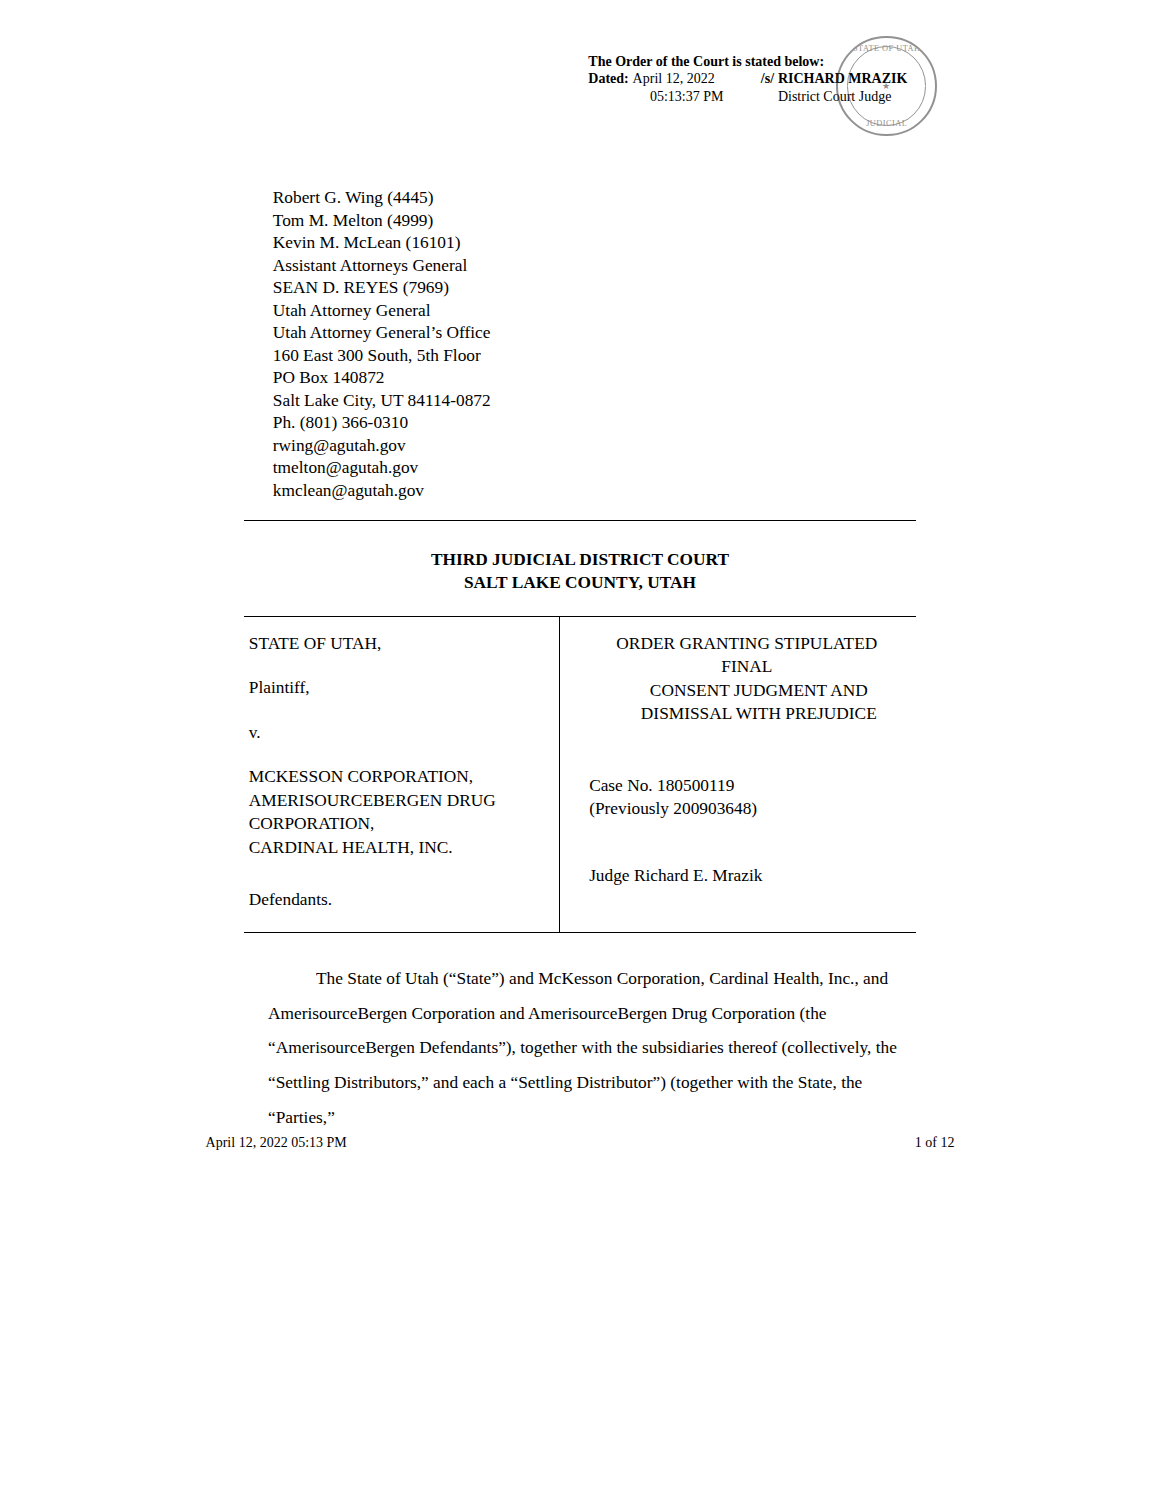The Order of the Court is stated below:
| Dated: | April 12, 2022 | /s/ | RICHARD MRAZIK |
| | 05:13:37 PM | | District Court Judge |
STATE OF UTAH
★
JUDICIAL
Robert G. Wing (4445)
Tom M. Melton (4999)
Kevin M. McLean (16101)
Assistant Attorneys General
SEAN D. REYES (7969)
Utah Attorney General
Utah Attorney General’s Office
160 East 300 South, 5th Floor
PO Box 140872
Salt Lake City, UT 84114-0872
Ph. (801) 366-0310
rwing@agutah.gov
tmelton@agutah.gov
kmclean@agutah.gov
THIRD JUDICIAL DISTRICT COURT
SALT LAKE COUNTY, UTAH
| STATE OF UTAH, Plaintiff, v. MCKESSON CORPORATION, AMERISOURCEBERGEN DRUG CORPORATION, CARDINAL HEALTH, INC. Defendants. | ORDER GRANTING STIPULATED FINAL CONSENT JUDGMENT AND DISMISSAL WITH PREJUDICE Case No. 180500119 (Previously 200903648) Judge Richard E. Mrazik |
The State of Utah (“State”) and McKesson Corporation, Cardinal Health, Inc., and AmerisourceBergen Corporation and AmerisourceBergen Drug Corporation (the “AmerisourceBergen Defendants”), together with the subsidiaries thereof (collectively, the “Settling Distributors,” and each a “Settling Distributor”) (together with the State, the “Parties,”
April 12, 2022 05:13 PM 1 of 12